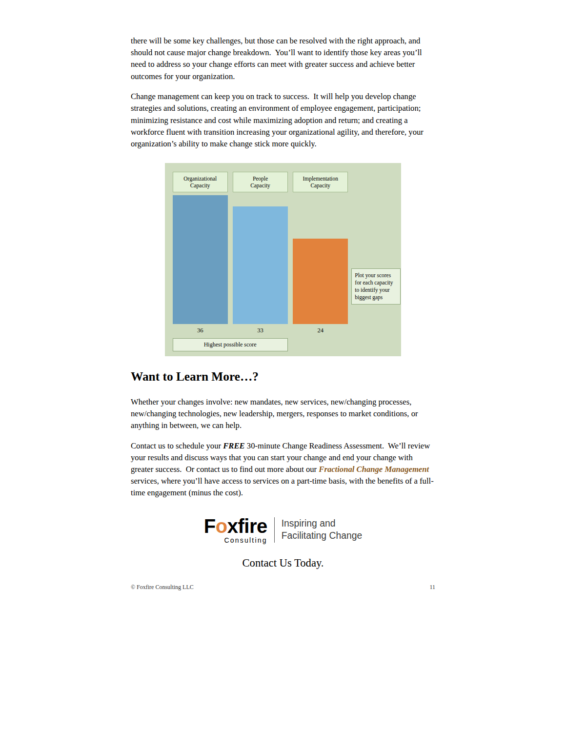there will be some key challenges, but those can be resolved with the right approach, and should not cause major change breakdown. You’ll want to identify those key areas you’ll need to address so your change efforts can meet with greater success and achieve better outcomes for your organization.
Change management can keep you on track to success. It will help you develop change strategies and solutions, creating an environment of employee engagement, participation; minimizing resistance and cost while maximizing adoption and return; and creating a workforce fluent with transition increasing your organizational agility, and therefore, your organization’s ability to make change stick more quickly.
Organizational
Capacity
People
Capacity
Implementation
Capacity
Plot your scores for each capacity to identify your biggest gaps
36 33 24
Highest possible score
Want to Learn More…?
Whether your changes involve: new mandates, new services, new/changing processes, new/changing technologies, new leadership, mergers, responses to market conditions, or anything in between, we can help.
Contact us to schedule your FREE 30-minute Change Readiness Assessment. We’ll review your results and discuss ways that you can start your change and end your change with greater success. Or contact us to find out more about our Fractional Change Management services, where you’ll have access to services on a part-time basis, with the benefits of a full-time engagement (minus the cost).
Foxfire
Consulting
Inspiring and
Facilitating Change
Contact Us Today.
© Foxfire Consulting LLC
11